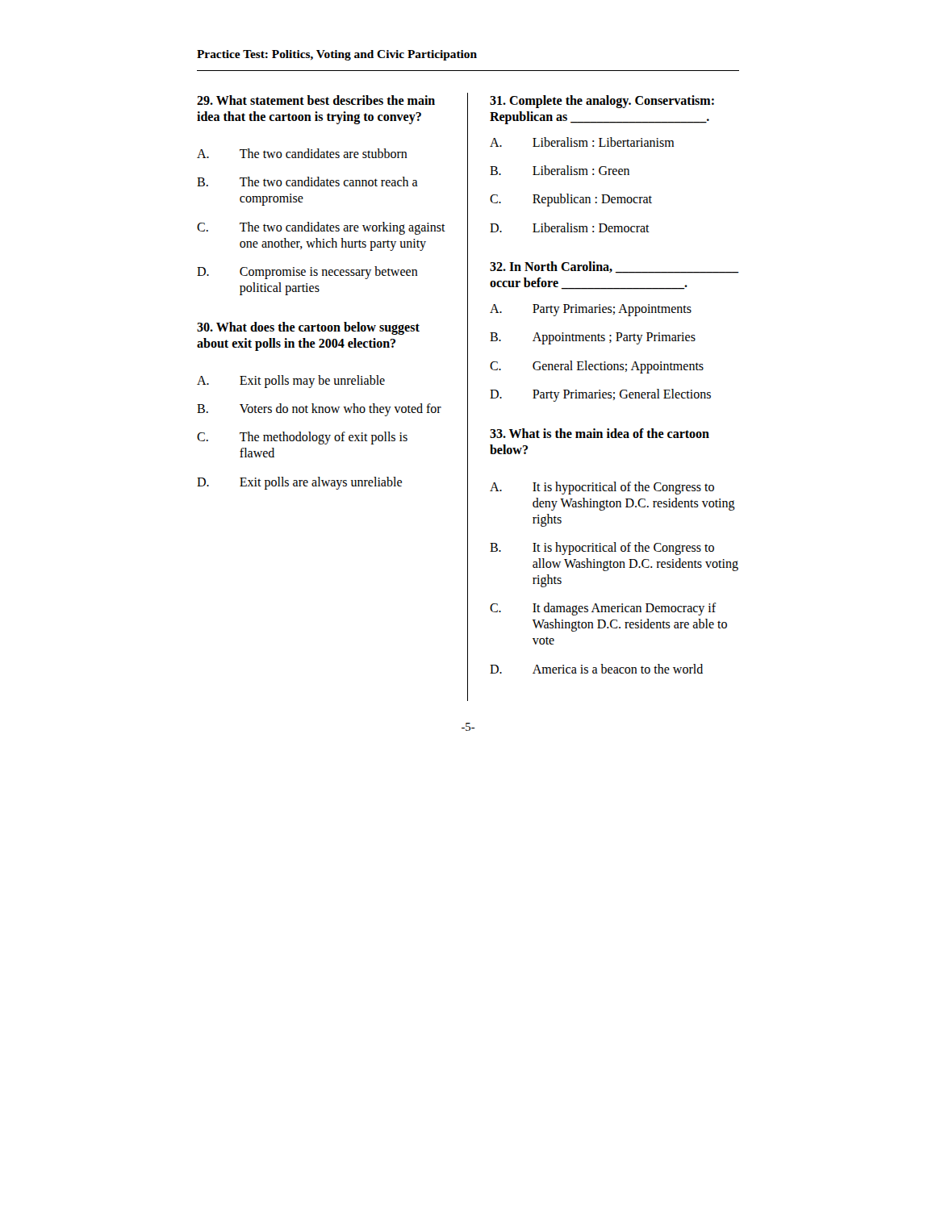Practice Test: Politics, Voting and Civic Participation
29. What statement best describes the main idea that the cartoon is trying to convey?
A. The two candidates are stubborn
B. The two candidates cannot reach a compromise
C. The two candidates are working against one another, which hurts party unity
D. Compromise is necessary between political parties
30. What does the cartoon below suggest about exit polls in the 2004 election?
A. Exit polls may be unreliable
B. Voters do not know who they voted for
C. The methodology of exit polls is flawed
D. Exit polls are always unreliable
31. Complete the analogy. Conservatism: Republican as _____________________.
A. Liberalism : Libertarianism
B. Liberalism : Green
C. Republican : Democrat
D. Liberalism : Democrat
32. In North Carolina, ___________________
occur before ___________________.
A. Party Primaries; Appointments
B. Appointments ; Party Primaries
C. General Elections; Appointments
D. Party Primaries; General Elections
33. What is the main idea of the cartoon below?
A. It is hypocritical of the Congress to deny Washington D.C. residents voting rights
B. It is hypocritical of the Congress to allow Washington D.C. residents voting rights
C. It damages American Democracy if Washington D.C. residents are able to vote
D. America is a beacon to the world
-5-